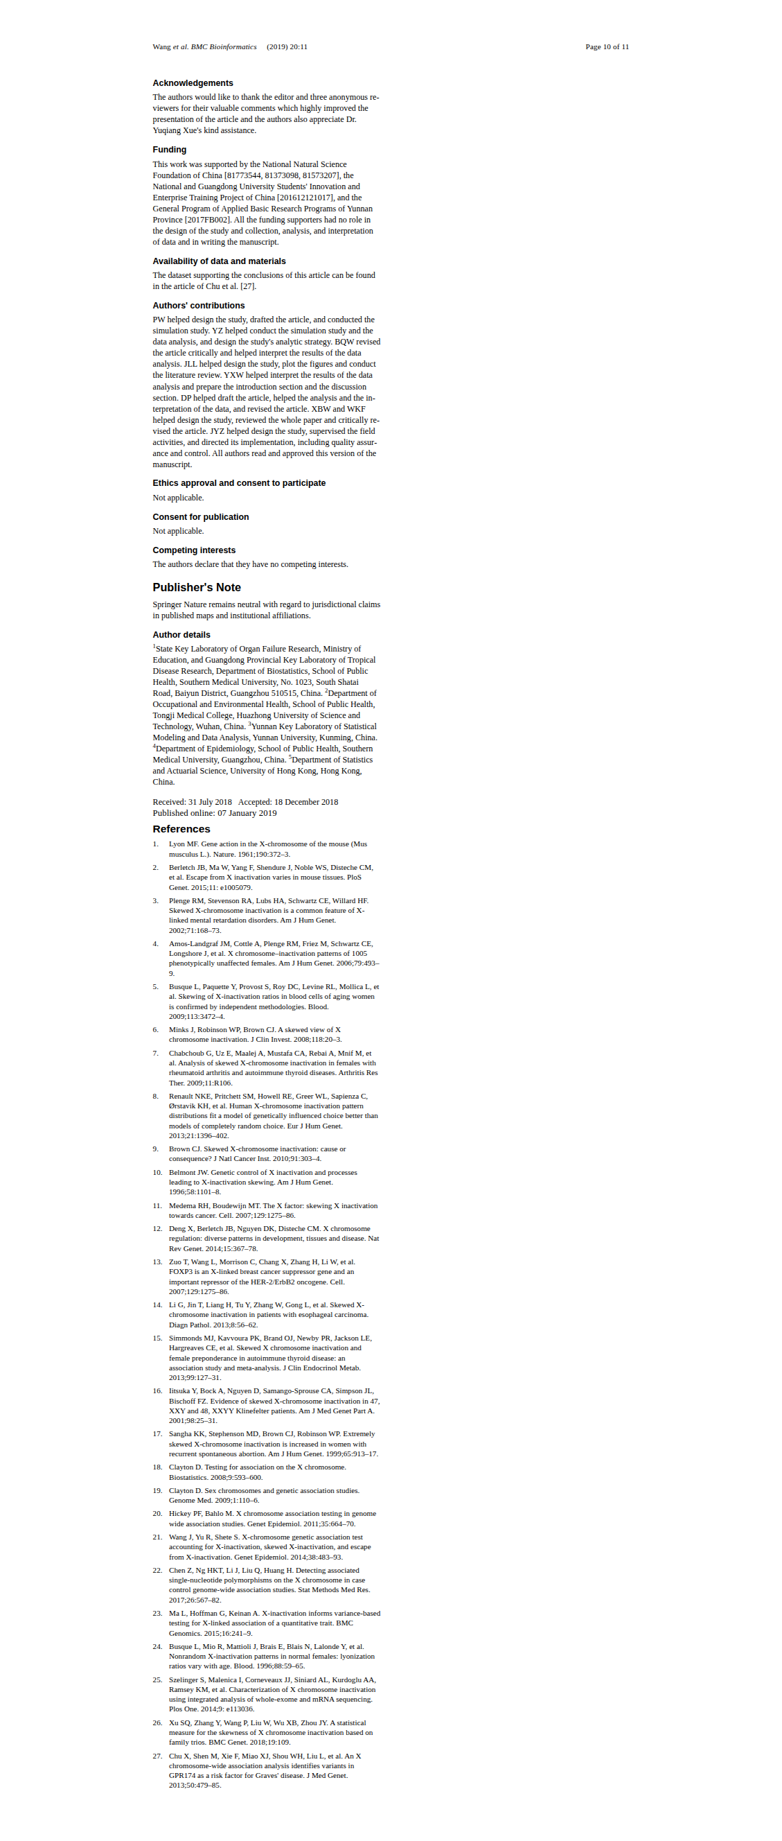Wang et al. BMC Bioinformatics (2019) 20:11
Page 10 of 11
Acknowledgements
The authors would like to thank the editor and three anonymous reviewers for their valuable comments which highly improved the presentation of the article and the authors also appreciate Dr. Yuqiang Xue's kind assistance.
Funding
This work was supported by the National Natural Science Foundation of China [81773544, 81373098, 81573207], the National and Guangdong University Students' Innovation and Enterprise Training Project of China [201612121017], and the General Program of Applied Basic Research Programs of Yunnan Province [2017FB002]. All the funding supporters had no role in the design of the study and collection, analysis, and interpretation of data and in writing the manuscript.
Availability of data and materials
The dataset supporting the conclusions of this article can be found in the article of Chu et al. [27].
Authors' contributions
PW helped design the study, drafted the article, and conducted the simulation study. YZ helped conduct the simulation study and the data analysis, and design the study's analytic strategy. BQW revised the article critically and helped interpret the results of the data analysis. JLL helped design the study, plot the figures and conduct the literature review. YXW helped interpret the results of the data analysis and prepare the introduction section and the discussion section. DP helped draft the article, helped the analysis and the interpretation of the data, and revised the article. XBW and WKF helped design the study, reviewed the whole paper and critically revised the article. JYZ helped design the study, supervised the field activities, and directed its implementation, including quality assurance and control. All authors read and approved this version of the manuscript.
Ethics approval and consent to participate
Not applicable.
Consent for publication
Not applicable.
Competing interests
The authors declare that they have no competing interests.
Publisher's Note
Springer Nature remains neutral with regard to jurisdictional claims in published maps and institutional affiliations.
Author details
1 State Key Laboratory of Organ Failure Research, Ministry of Education, and Guangdong Provincial Key Laboratory of Tropical Disease Research, Department of Biostatistics, School of Public Health, Southern Medical University, No. 1023, South Shatai Road, Baiyun District, Guangzhou 510515, China. 2 Department of Occupational and Environmental Health, School of Public Health, Tongji Medical College, Huazhong University of Science and Technology, Wuhan, China. 3 Yunnan Key Laboratory of Statistical Modeling and Data Analysis, Yunnan University, Kunming, China. 4 Department of Epidemiology, School of Public Health, Southern Medical University, Guangzhou, China. 5 Department of Statistics and Actuarial Science, University of Hong Kong, Hong Kong, China.
Received: 31 July 2018 Accepted: 18 December 2018
Published online: 07 January 2019
References
Lyon MF. Gene action in the X-chromosome of the mouse (Mus musculus L.). Nature. 1961;190:372–3.
Berletch JB, Ma W, Yang F, Shendure J, Noble WS, Disteche CM, et al. Escape from X inactivation varies in mouse tissues. PloS Genet. 2015;11: e1005079.
Plenge RM, Stevenson RA, Lubs HA, Schwartz CE, Willard HF. Skewed X-chromosome inactivation is a common feature of X-linked mental retardation disorders. Am J Hum Genet. 2002;71:168–73.
Amos-Landgraf JM, Cottle A, Plenge RM, Friez M, Schwartz CE, Longshore J, et al. X chromosome–inactivation patterns of 1005 phenotypically unaffected females. Am J Hum Genet. 2006;79:493–9.
Busque L, Paquette Y, Provost S, Roy DC, Levine RL, Mollica L, et al. Skewing of X-inactivation ratios in blood cells of aging women is confirmed by independent methodologies. Blood. 2009;113:3472–4.
Minks J, Robinson WP, Brown CJ. A skewed view of X chromosome inactivation. J Clin Invest. 2008;118:20–3.
Chabchoub G, Uz E, Maalej A, Mustafa CA, Rebai A, Mnif M, et al. Analysis of skewed X-chromosome inactivation in females with rheumatoid arthritis and autoimmune thyroid diseases. Arthritis Res Ther. 2009;11:R106.
Renault NKE, Pritchett SM, Howell RE, Greer WL, Sapienza C, Ørstavik KH, et al. Human X-chromosome inactivation pattern distributions fit a model of genetically influenced choice better than models of completely random choice. Eur J Hum Genet. 2013;21:1396–402.
Brown CJ. Skewed X-chromosome inactivation: cause or consequence? J Natl Cancer Inst. 2010;91:303–4.
Belmont JW. Genetic control of X inactivation and processes leading to X-inactivation skewing. Am J Hum Genet. 1996;58:1101–8.
Medema RH, Boudewijn MT. The X factor: skewing X inactivation towards cancer. Cell. 2007;129:1275–86.
Deng X, Berletch JB, Nguyen DK, Disteche CM. X chromosome regulation: diverse patterns in development, tissues and disease. Nat Rev Genet. 2014;15:367–78.
Zuo T, Wang L, Morrison C, Chang X, Zhang H, Li W, et al. FOXP3 is an X-linked breast cancer suppressor gene and an important repressor of the HER-2/ErbB2 oncogene. Cell. 2007;129:1275–86.
Li G, Jin T, Liang H, Tu Y, Zhang W, Gong L, et al. Skewed X-chromosome inactivation in patients with esophageal carcinoma. Diagn Pathol. 2013;8:56–62.
Simmonds MJ, Kavvoura PK, Brand OJ, Newby PR, Jackson LE, Hargreaves CE, et al. Skewed X chromosome inactivation and female preponderance in autoimmune thyroid disease: an association study and meta-analysis. J Clin Endocrinol Metab. 2013;99:127–31.
Iitsuka Y, Bock A, Nguyen D, Samango-Sprouse CA, Simpson JL, Bischoff FZ. Evidence of skewed X-chromosome inactivation in 47, XXY and 48, XXYY Klinefelter patients. Am J Med Genet Part A. 2001;98:25–31.
Sangha KK, Stephenson MD, Brown CJ, Robinson WP. Extremely skewed X-chromosome inactivation is increased in women with recurrent spontaneous abortion. Am J Hum Genet. 1999;65:913–17.
Clayton D. Testing for association on the X chromosome. Biostatistics. 2008;9:593–600.
Clayton D. Sex chromosomes and genetic association studies. Genome Med. 2009;1:110–6.
Hickey PF, Bahlo M. X chromosome association testing in genome wide association studies. Genet Epidemiol. 2011;35:664–70.
Wang J, Yu R, Shete S. X-chromosome genetic association test accounting for X-inactivation, skewed X-inactivation, and escape from X-inactivation. Genet Epidemiol. 2014;38:483–93.
Chen Z, Ng HKT, Li J, Liu Q, Huang H. Detecting associated single-nucleotide polymorphisms on the X chromosome in case control genome-wide association studies. Stat Methods Med Res. 2017;26:567–82.
Ma L, Hoffman G, Keinan A. X-inactivation informs variance-based testing for X-linked association of a quantitative trait. BMC Genomics. 2015;16:241–9.
Busque L, Mio R, Mattioli J, Brais E, Blais N, Lalonde Y, et al. Nonrandom X-inactivation patterns in normal females: lyonization ratios vary with age. Blood. 1996;88:59–65.
Szelinger S, Malenica I, Corneveaux JJ, Siniard AL, Kurdoglu AA, Ramsey KM, et al. Characterization of X chromosome inactivation using integrated analysis of whole-exome and mRNA sequencing. Plos One. 2014;9: e113036.
Xu SQ, Zhang Y, Wang P, Liu W, Wu XB, Zhou JY. A statistical measure for the skewness of X chromosome inactivation based on family trios. BMC Genet. 2018;19:109.
Chu X, Shen M, Xie F, Miao XJ, Shou WH, Liu L, et al. An X chromosome-wide association analysis identifies variants in GPR174 as a risk factor for Graves' disease. J Med Genet. 2013;50:479–85.